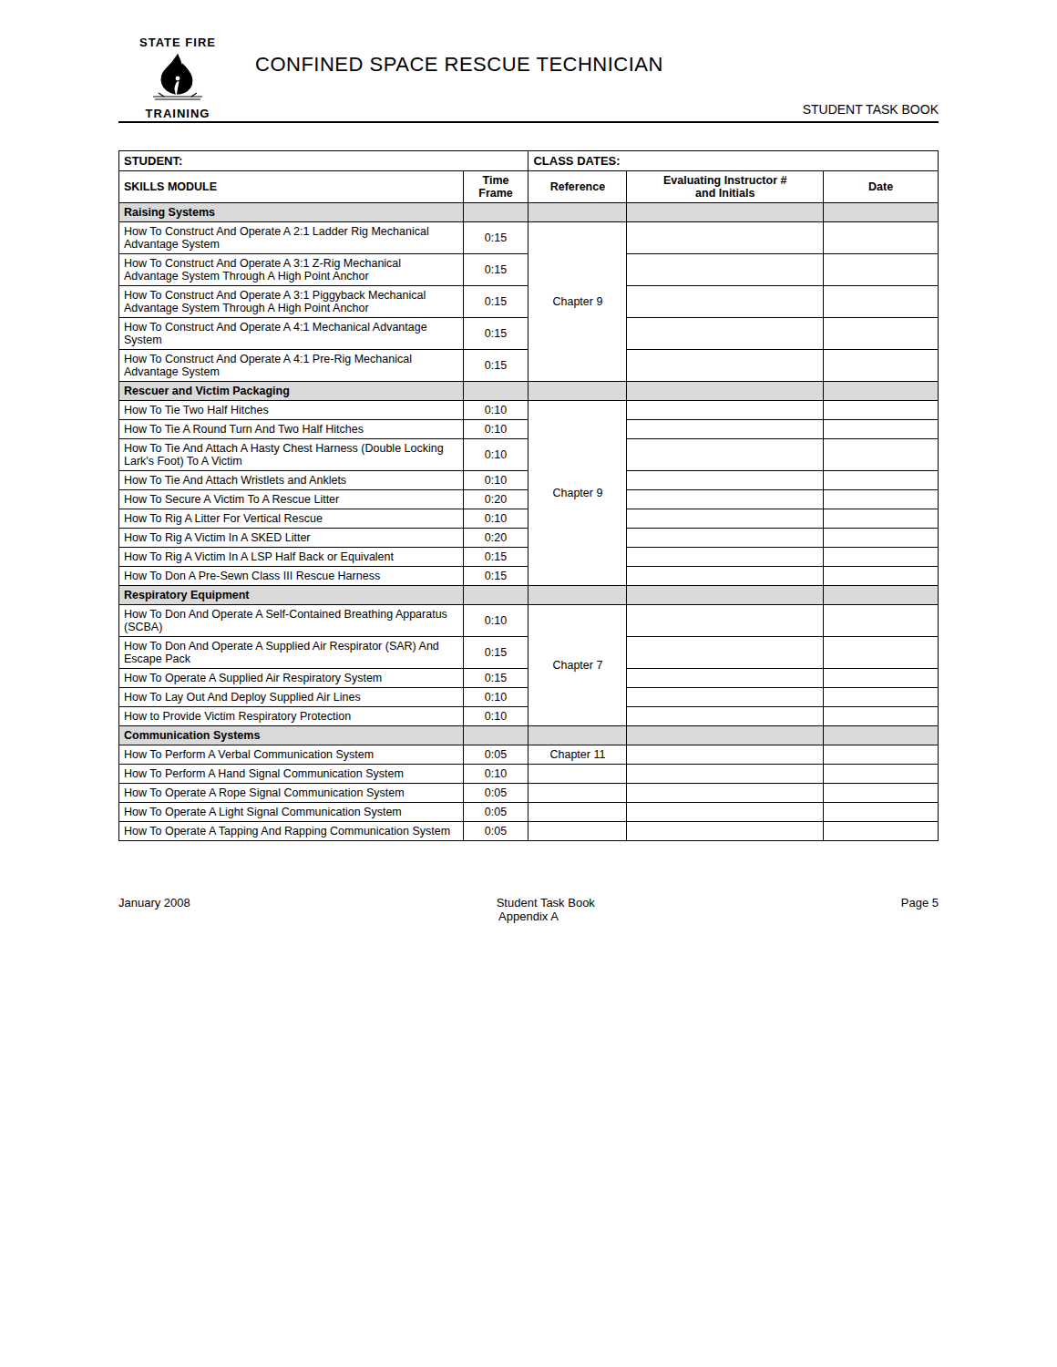STATE FIRE
TRAINING
CONFINED SPACE RESCUE TECHNICIAN
STUDENT TASK BOOK
| STUDENT: | CLASS DATES: |
| SKILLS MODULE | Time Frame | Reference | Evaluating Instructor # and Initials | Date |
| Raising Systems | | | | |
| How To Construct And Operate A 2:1 Ladder Rig Mechanical Advantage System | 0:15 | Chapter 9 | | |
| How To Construct And Operate A 3:1 Z-Rig Mechanical Advantage System Through A High Point Anchor | 0:15 | | |
| How To Construct And Operate A 3:1 Piggyback Mechanical Advantage System Through A High Point Anchor | 0:15 | | |
| How To Construct And Operate A 4:1 Mechanical Advantage System | 0:15 | | |
| How To Construct And Operate A 4:1 Pre-Rig Mechanical Advantage System | 0:15 | | |
| Rescuer and Victim Packaging | | | | |
| How To Tie Two Half Hitches | 0:10 | Chapter 9 | | |
| How To Tie A Round Turn And Two Half Hitches | 0:10 | | |
| How To Tie And Attach A Hasty Chest Harness (Double Locking Lark's Foot) To A Victim | 0:10 | | |
| How To Tie And Attach Wristlets and Anklets | 0:10 | | |
| How To Secure A Victim To A Rescue Litter | 0:20 | | |
| How To Rig A Litter For Vertical Rescue | 0:10 | | |
| How To Rig A Victim In A SKED Litter | 0:20 | | |
| How To Rig A Victim In A LSP Half Back or Equivalent | 0:15 | | |
| How To Don A Pre-Sewn Class III Rescue Harness | 0:15 | | |
| Respiratory Equipment | | | | |
| How To Don And Operate A Self-Contained Breathing Apparatus (SCBA) | 0:10 | Chapter 7 | | |
| How To Don And Operate A Supplied Air Respirator (SAR) And Escape Pack | 0:15 | | |
| How To Operate A Supplied Air Respiratory System | 0:15 | | |
| How To Lay Out And Deploy Supplied Air Lines | 0:10 | | |
| How to Provide Victim Respiratory Protection | 0:10 | | |
| Communication Systems | | | | |
| How To Perform A Verbal Communication System | 0:05 | Chapter 11 | | |
| How To Perform A Hand Signal Communication System | 0:10 | | | |
| How To Operate A Rope Signal Communication System | 0:05 | | | |
| How To Operate A Light Signal Communication System | 0:05 | | | |
| How To Operate A Tapping And Rapping Communication System | 0:05 | | | |
January 2008
Page 5
Student Task Book
Appendix A